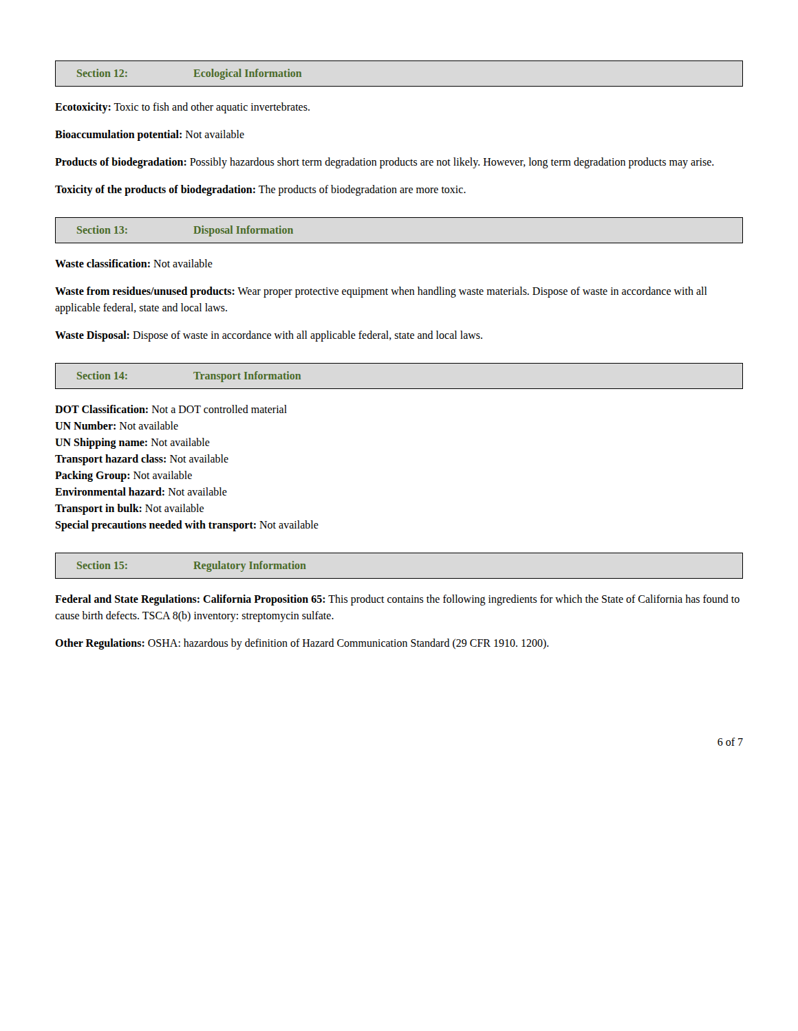Section 12: Ecological Information
Ecotoxicity: Toxic to fish and other aquatic invertebrates.
Bioaccumulation potential: Not available
Products of biodegradation: Possibly hazardous short term degradation products are not likely. However, long term degradation products may arise.
Toxicity of the products of biodegradation: The products of biodegradation are more toxic.
Section 13: Disposal Information
Waste classification: Not available
Waste from residues/unused products: Wear proper protective equipment when handling waste materials. Dispose of waste in accordance with all applicable federal, state and local laws.
Waste Disposal: Dispose of waste in accordance with all applicable federal, state and local laws.
Section 14: Transport Information
DOT Classification: Not a DOT controlled material
UN Number: Not available
UN Shipping name: Not available
Transport hazard class: Not available
Packing Group: Not available
Environmental hazard: Not available
Transport in bulk: Not available
Special precautions needed with transport: Not available
Section 15: Regulatory Information
Federal and State Regulations: California Proposition 65: This product contains the following ingredients for which the State of California has found to cause birth defects. TSCA 8(b) inventory: streptomycin sulfate.
Other Regulations: OSHA: hazardous by definition of Hazard Communication Standard (29 CFR 1910. 1200).
6 of 7